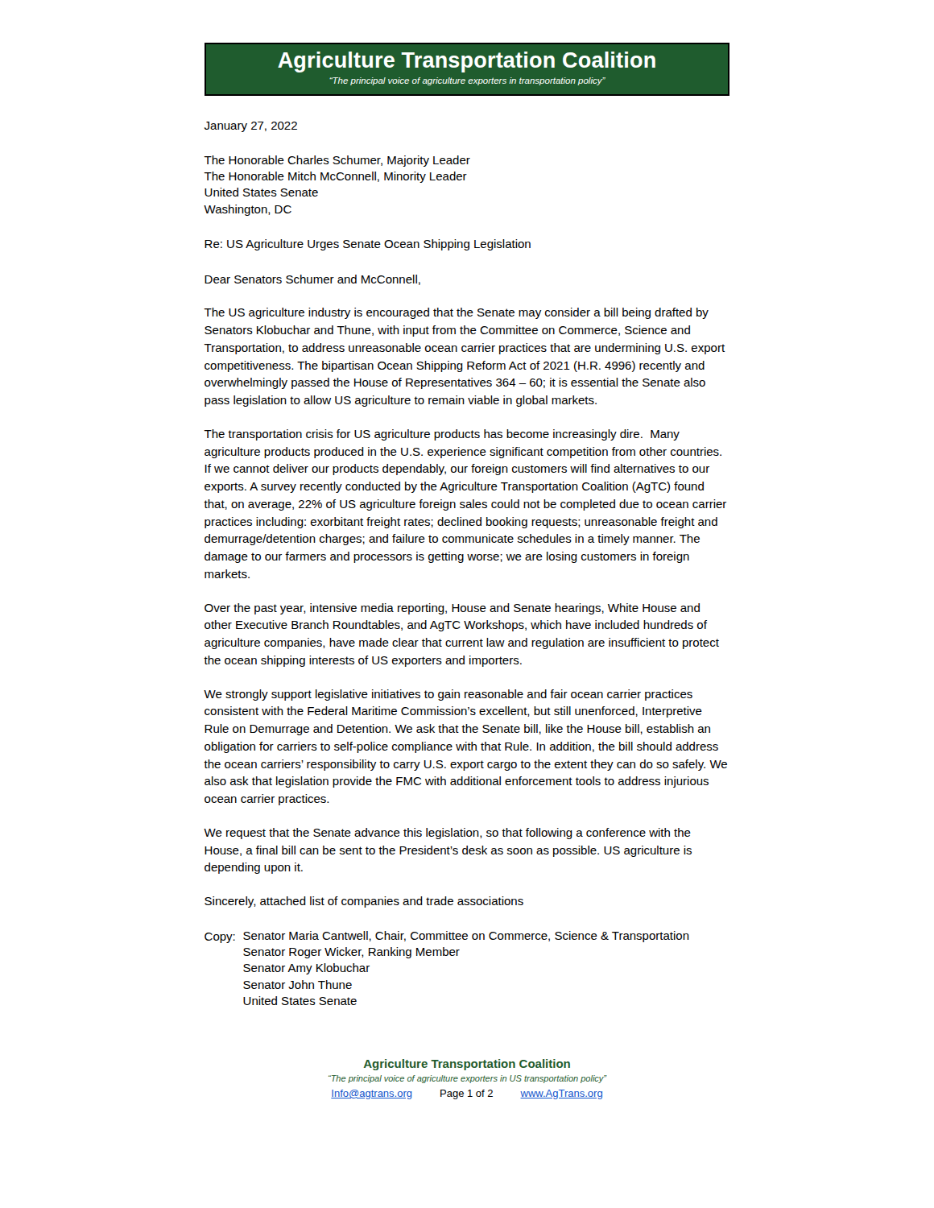Agriculture Transportation Coalition
“The principal voice of agriculture exporters in transportation policy”
January 27, 2022
The Honorable Charles Schumer, Majority Leader
The Honorable Mitch McConnell, Minority Leader
United States Senate
Washington, DC
Re: US Agriculture Urges Senate Ocean Shipping Legislation
Dear Senators Schumer and McConnell,
The US agriculture industry is encouraged that the Senate may consider a bill being drafted by Senators Klobuchar and Thune, with input from the Committee on Commerce, Science and Transportation, to address unreasonable ocean carrier practices that are undermining U.S. export competitiveness. The bipartisan Ocean Shipping Reform Act of 2021 (H.R. 4996) recently and overwhelmingly passed the House of Representatives 364 – 60; it is essential the Senate also pass legislation to allow US agriculture to remain viable in global markets.
The transportation crisis for US agriculture products has become increasingly dire. Many agriculture products produced in the U.S. experience significant competition from other countries. If we cannot deliver our products dependably, our foreign customers will find alternatives to our exports. A survey recently conducted by the Agriculture Transportation Coalition (AgTC) found that, on average, 22% of US agriculture foreign sales could not be completed due to ocean carrier practices including: exorbitant freight rates; declined booking requests; unreasonable freight and demurrage/detention charges; and failure to communicate schedules in a timely manner. The damage to our farmers and processors is getting worse; we are losing customers in foreign markets.
Over the past year, intensive media reporting, House and Senate hearings, White House and other Executive Branch Roundtables, and AgTC Workshops, which have included hundreds of agriculture companies, have made clear that current law and regulation are insufficient to protect the ocean shipping interests of US exporters and importers.
We strongly support legislative initiatives to gain reasonable and fair ocean carrier practices consistent with the Federal Maritime Commission’s excellent, but still unenforced, Interpretive Rule on Demurrage and Detention. We ask that the Senate bill, like the House bill, establish an obligation for carriers to self-police compliance with that Rule. In addition, the bill should address the ocean carriers’ responsibility to carry U.S. export cargo to the extent they can do so safely. We also ask that legislation provide the FMC with additional enforcement tools to address injurious ocean carrier practices.
We request that the Senate advance this legislation, so that following a conference with the House, a final bill can be sent to the President’s desk as soon as possible. US agriculture is depending upon it.
Sincerely, attached list of companies and trade associations
Copy:
Senator Maria Cantwell, Chair, Committee on Commerce, Science & Transportation
Senator Roger Wicker, Ranking Member
Senator Amy Klobuchar
Senator John Thune
United States Senate
Agriculture Transportation Coalition
“The principal voice of agriculture exporters in US transportation policy”
Info@agtrans.org Page 1 of 2 www.AgTrans.org